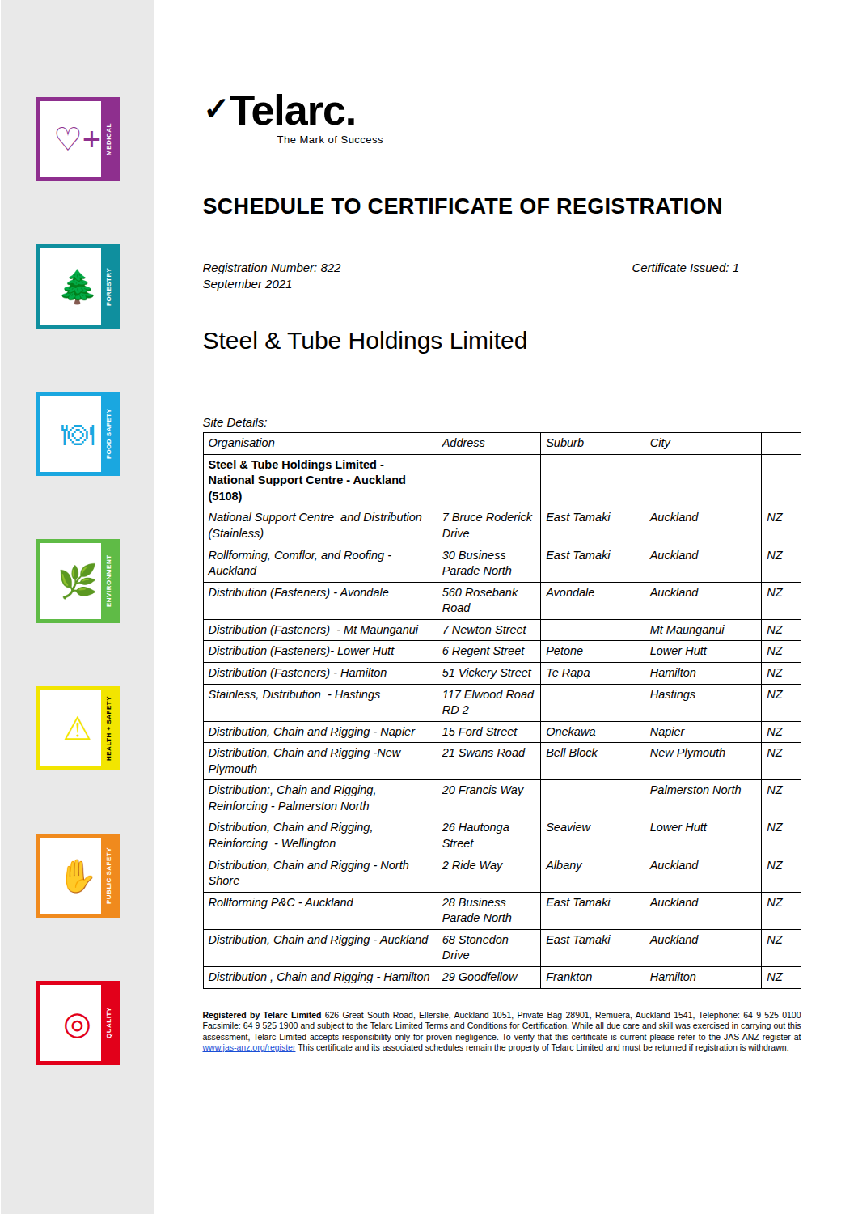♡+
MEDICAL
🌲
FORESTRY
🍽
FOOD SAFETY
🌿
ENVIRONMENT
⚠
HEALTH + SAFETY
✋
PUBLIC SAFETY
◎
QUALITY
✓Telarc.
The Mark of Success
SCHEDULE TO CERTIFICATE OF REGISTRATION
Registration Number: 822 Certificate Issued: 1 September 2021
Steel & Tube Holdings Limited
Site Details:
| Organisation | Address | Suburb | City | |
| Steel & Tube Holdings Limited - National Support Centre - Auckland (5108) | | | | |
| National Support Centre and Distribution (Stainless) | 7 Bruce Roderick Drive | East Tamaki | Auckland | NZ |
| Rollforming, Comflor, and Roofing - Auckland | 30 Business Parade North | East Tamaki | Auckland | NZ |
| Distribution (Fasteners) - Avondale | 560 Rosebank Road | Avondale | Auckland | NZ |
| Distribution (Fasteners) - Mt Maunganui | 7 Newton Street | | Mt Maunganui | NZ |
| Distribution (Fasteners)- Lower Hutt | 6 Regent Street | Petone | Lower Hutt | NZ |
| Distribution (Fasteners) - Hamilton | 51 Vickery Street | Te Rapa | Hamilton | NZ |
| Stainless, Distribution - Hastings | 117 Elwood Road RD 2 | | Hastings | NZ |
| Distribution, Chain and Rigging - Napier | 15 Ford Street | Onekawa | Napier | NZ |
| Distribution, Chain and Rigging -New Plymouth | 21 Swans Road | Bell Block | New Plymouth | NZ |
| Distribution:, Chain and Rigging, Reinforcing - Palmerston North | 20 Francis Way | | Palmerston North | NZ |
| Distribution, Chain and Rigging, Reinforcing - Wellington | 26 Hautonga Street | Seaview | Lower Hutt | NZ |
| Distribution, Chain and Rigging - North Shore | 2 Ride Way | Albany | Auckland | NZ |
| Rollforming P&C - Auckland | 28 Business Parade North | East Tamaki | Auckland | NZ |
| Distribution, Chain and Rigging - Auckland | 68 Stonedon Drive | East Tamaki | Auckland | NZ |
| Distribution , Chain and Rigging - Hamilton | 29 Goodfellow | Frankton | Hamilton | NZ |
Registered by Telarc Limited 626 Great South Road, Ellerslie, Auckland 1051, Private Bag 28901, Remuera, Auckland 1541, Telephone: 64 9 525 0100 Facsimile: 64 9 525 1900 and subject to the Telarc Limited Terms and Conditions for Certification. While all due care and skill was exercised in carrying out this assessment, Telarc Limited accepts responsibility only for proven negligence. To verify that this certificate is current please refer to the JAS-ANZ register at www.jas-anz.org/register This certificate and its associated schedules remain the property of Telarc Limited and must be returned if registration is withdrawn.